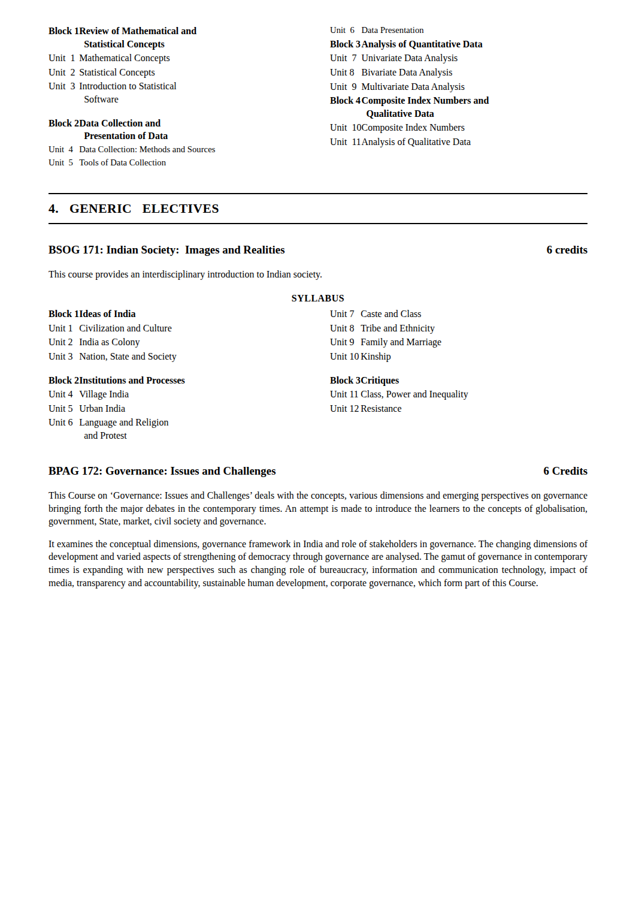| Block 1 | Review of Mathematical and Statistical Concepts |
| Unit 1 | Mathematical Concepts |
| Unit 2 | Statistical Concepts |
| Unit 3 | Introduction to Statistical Software |
| Block 2 | Data Collection and Presentation of Data |
| Unit 4 | Data Collection: Methods and Sources |
| Unit 5 | Tools of Data Collection |
| Unit 6 | Data Presentation |
| Block 3 | Analysis of Quantitative Data |
| Unit 7 | Univariate Data Analysis |
| Unit 8 | Bivariate Data Analysis |
| Unit 9 | Multivariate Data Analysis |
| Block 4 | Composite Index Numbers and Qualitative Data |
| Unit 10 | Composite Index Numbers |
| Unit 11 | Analysis of Qualitative Data |
4. GENERIC ELECTIVES
BSOG 171: Indian Society: Images and Realities 6 credits
This course provides an interdisciplinary introduction to Indian society.
SYLLABUS
| Block 1 | Ideas of India |
| Unit 1 | Civilization and Culture |
| Unit 2 | India as Colony |
| Unit 3 | Nation, State and Society |
| Block 2 | Institutions and Processes |
| Unit 4 | Village India |
| Unit 5 | Urban India |
| Unit 6 | Language and Religion and Protest |
| Unit 7 | Caste and Class |
| Unit 8 | Tribe and Ethnicity |
| Unit 9 | Family and Marriage |
| Unit 10 | Kinship |
| Block 3 | Critiques |
| Unit 11 | Class, Power and Inequality |
| Unit 12 | Resistance |
BPAG 172: Governance: Issues and Challenges 6 Credits
This Course on ‘Governance: Issues and Challenges’ deals with the concepts, various dimensions and emerging perspectives on governance bringing forth the major debates in the contemporary times. An attempt is made to introduce the learners to the concepts of globalisation, government, State, market, civil society and governance.
It examines the conceptual dimensions, governance framework in India and role of stakeholders in governance. The changing dimensions of development and varied aspects of strengthening of democracy through governance are analysed. The gamut of governance in contemporary times is expanding with new perspectives such as changing role of bureaucracy, information and communication technology, impact of media, transparency and accountability, sustainable human development, corporate governance, which form part of this Course.